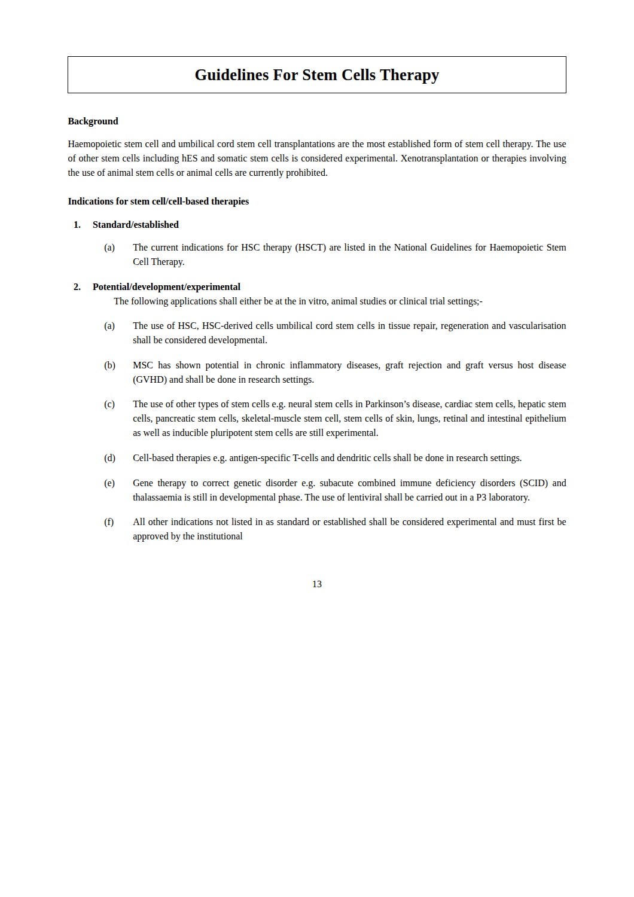Guidelines For Stem Cells Therapy
Background
Haemopoietic stem cell and umbilical cord stem cell transplantations are the most established form of stem cell therapy. The use of other stem cells including hES and somatic stem cells is considered experimental. Xenotransplantation or therapies involving the use of animal stem cells or animal cells are currently prohibited.
Indications for stem cell/cell-based therapies
Standard/established
(a) The current indications for HSC therapy (HSCT) are listed in the National Guidelines for Haemopoietic Stem Cell Therapy.
Potential/development/experimental
The following applications shall either be at the in vitro, animal studies or clinical trial settings;-
(a) The use of HSC, HSC-derived cells umbilical cord stem cells in tissue repair, regeneration and vascularisation shall be considered developmental.
(b) MSC has shown potential in chronic inflammatory diseases, graft rejection and graft versus host disease (GVHD) and shall be done in research settings.
(c) The use of other types of stem cells e.g. neural stem cells in Parkinson’s disease, cardiac stem cells, hepatic stem cells, pancreatic stem cells, skeletal-muscle stem cell, stem cells of skin, lungs, retinal and intestinal epithelium as well as inducible pluripotent stem cells are still experimental.
(d) Cell-based therapies e.g. antigen-specific T-cells and dendritic cells shall be done in research settings.
(e) Gene therapy to correct genetic disorder e.g. subacute combined immune deficiency disorders (SCID) and thalassaemia is still in developmental phase. The use of lentiviral shall be carried out in a P3 laboratory.
(f) All other indications not listed in as standard or established shall be considered experimental and must first be approved by the institutional
13